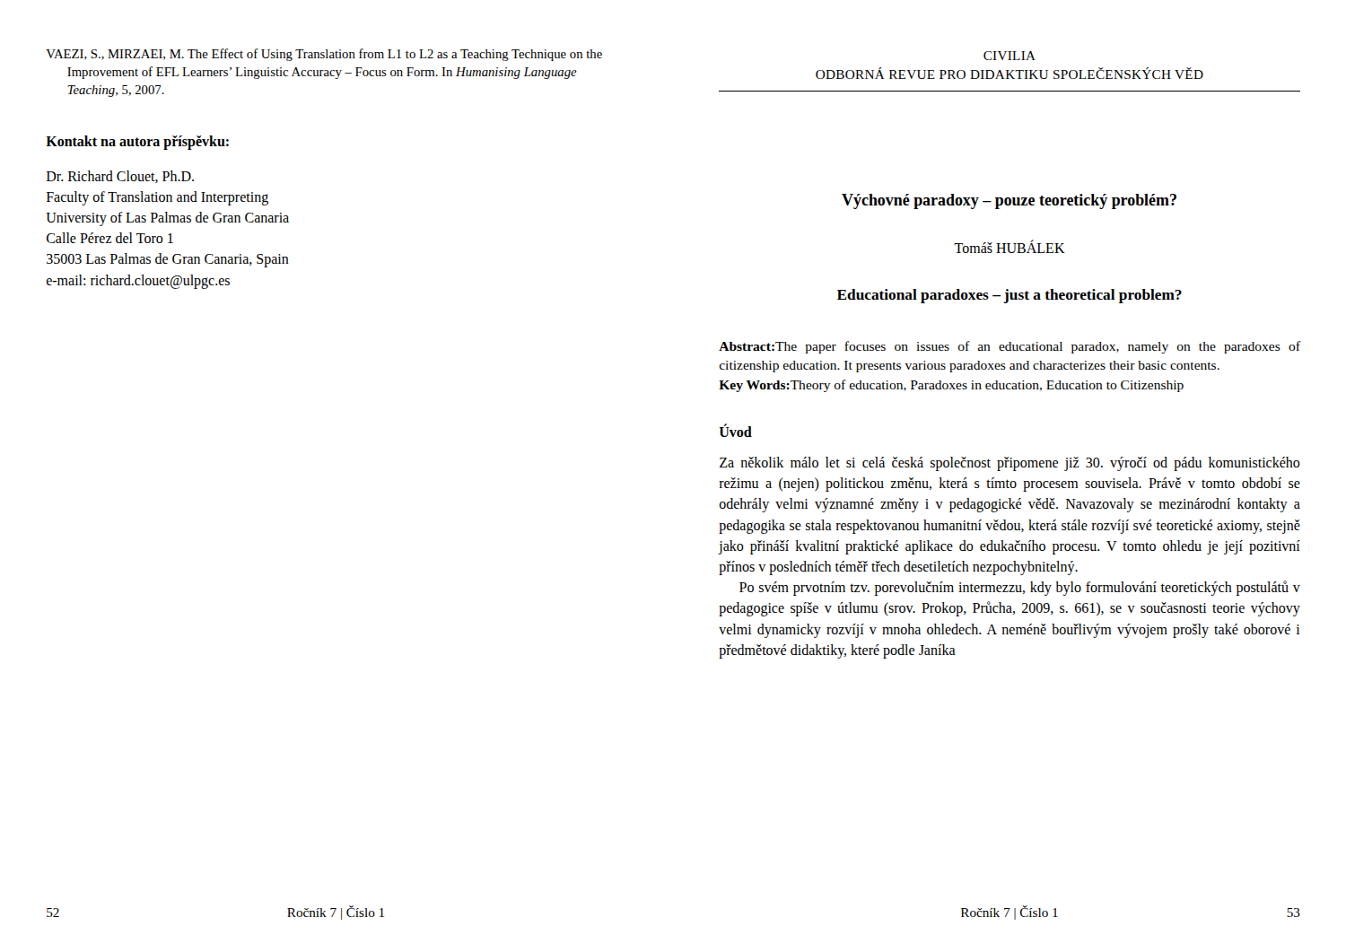VAEZI, S., MIRZAEI, M. The Effect of Using Translation from L1 to L2 as a Teaching Technique on the Improvement of EFL Learners’ Linguistic Accuracy – Focus on Form. In Humanising Language Teaching, 5, 2007.
Kontakt na autora příspěvku:
Dr. Richard Clouet, Ph.D.
Faculty of Translation and Interpreting
University of Las Palmas de Gran Canaria
Calle Pérez del Toro 1
35003 Las Palmas de Gran Canaria, Spain
e-mail: richard.clouet@ulpgc.es
52
Ročník 7|Číslo 1
52
CIVILIA
ODBORNÁ REVUE PRO DIDAKTIKU SPOLEČENSKÝCH VĚD
Výchovné paradoxy – pouze teoretický problém?
Tomáš HUBÁLEK
Educational paradoxes – just a theoretical problem?
Abstract: The paper focuses on issues of an educational paradox, namely on the paradoxes of citizenship education. It presents various paradoxes and characterizes their basic contents.
Key Words: Theory of education, Paradoxes in education, Education to Citizenship
Úvod
Za několik málo let si celá česká společnost připomene již 30. výročí od pádu komunistického režimu a (nejen) politickou změnu, která s tímto procesem souvisela. Právě v tomto období se odehrály velmi významné změny i v pedagogické vědě. Navazovaly se mezinárodní kontakty a pedagogika se stala respektovanou humanitní vědou, která stále rozvíjí své teoretické axiomy, stejně jako přináší kvalitní praktické aplikace do edukačního procesu. V tomto ohledu je její pozitivní přínos v posledních téměř třech desetiletích nezpochybnitelný.
Po svém prvotním tzv. porevolučním intermezzu, kdy bylo formulování teoretických postulátů v pedagogice spíše v útlumu (srov. Prokop, Průcha, 2009, s. 661), se v současnosti teorie výchovy velmi dynamicky rozvíjí v mnoha ohledech. A neméně bouřlivým vývojem prošly také oborové i předmětové didaktiky, které podle Janíka
53
Ročník 7|Číslo 1
53